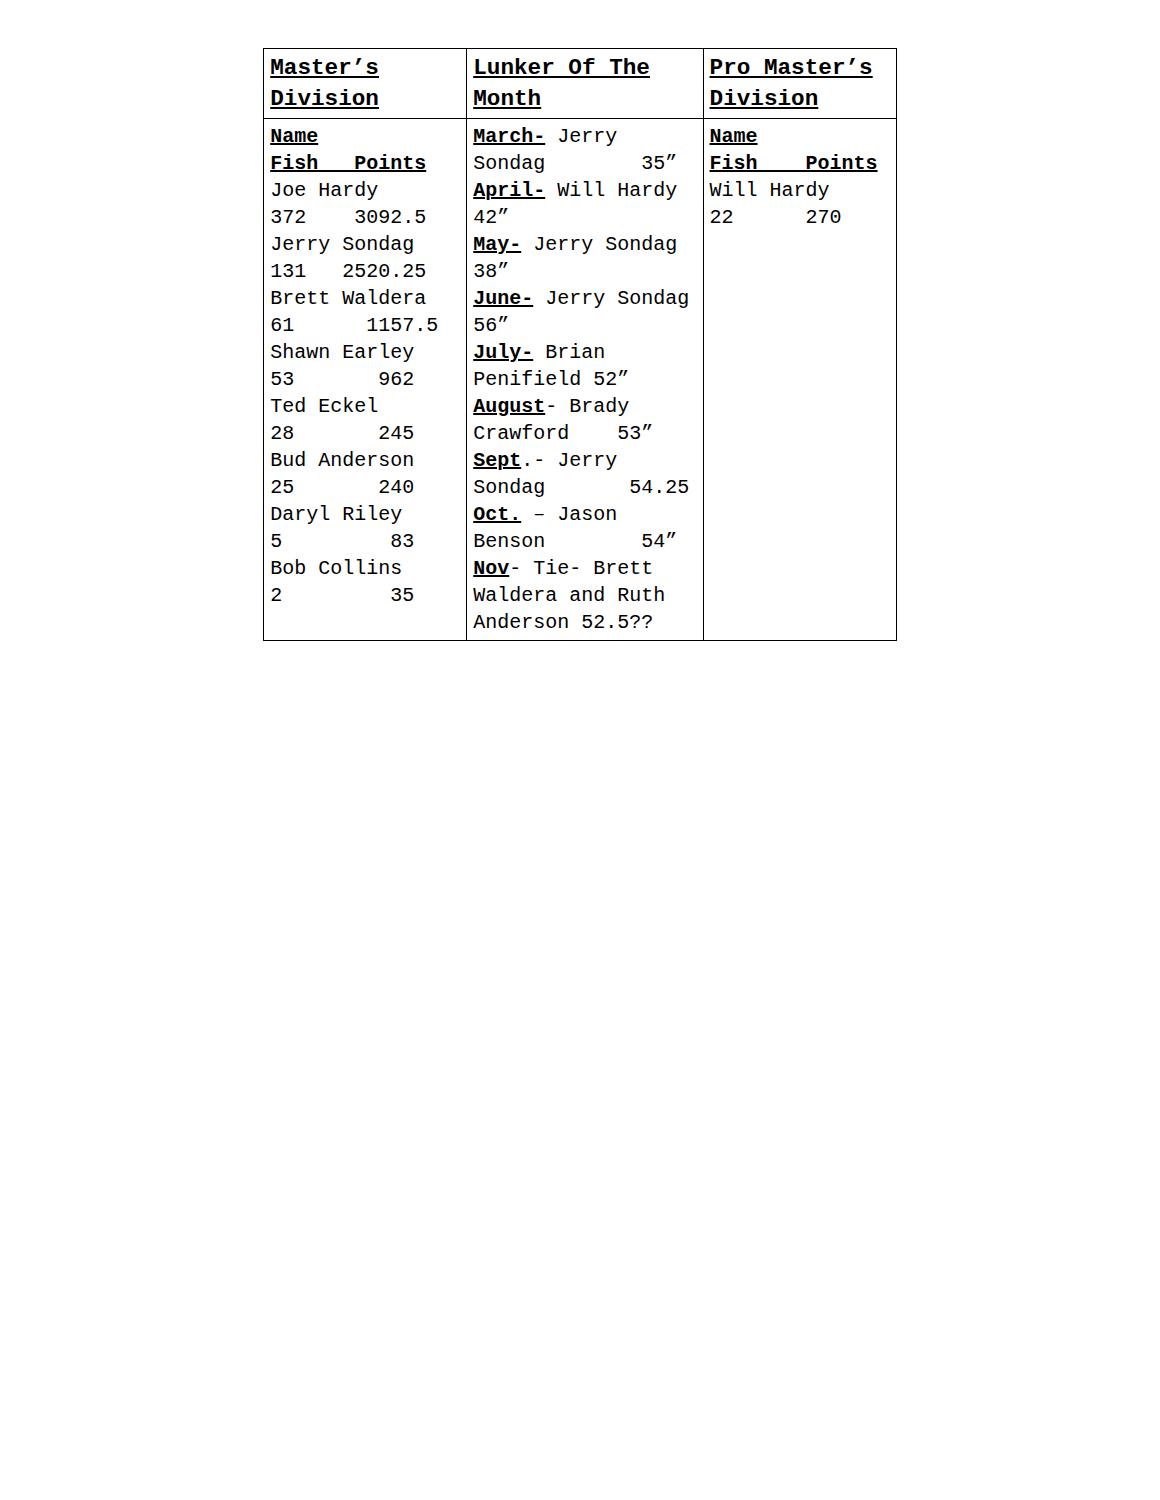| Master’s Division | Lunker Of The Month | Pro Master’s Division |
| --- | --- | --- |
| Name Fish Points Joe Hardy 372 3092.5 Jerry Sondag 131 2520.25 Brett Waldera 61 1157.5 Shawn Earley 53 962 Ted Eckel 28 245 Bud Anderson 25 240 Daryl Riley 5 83 Bob Collins 2 35 | March- Jerry Sondag 35” April- Will Hardy 42” May- Jerry Sondag 38” June- Jerry Sondag 56” July- Brian Penifield 52” August - Brady Crawford 53” Sept .- Jerry Sondag 54.25 Oct. – Jason Benson 54” Nov - Tie- Brett Waldera and Ruth Anderson 52.5?? | Name Fish Points Will Hardy 22 270 |